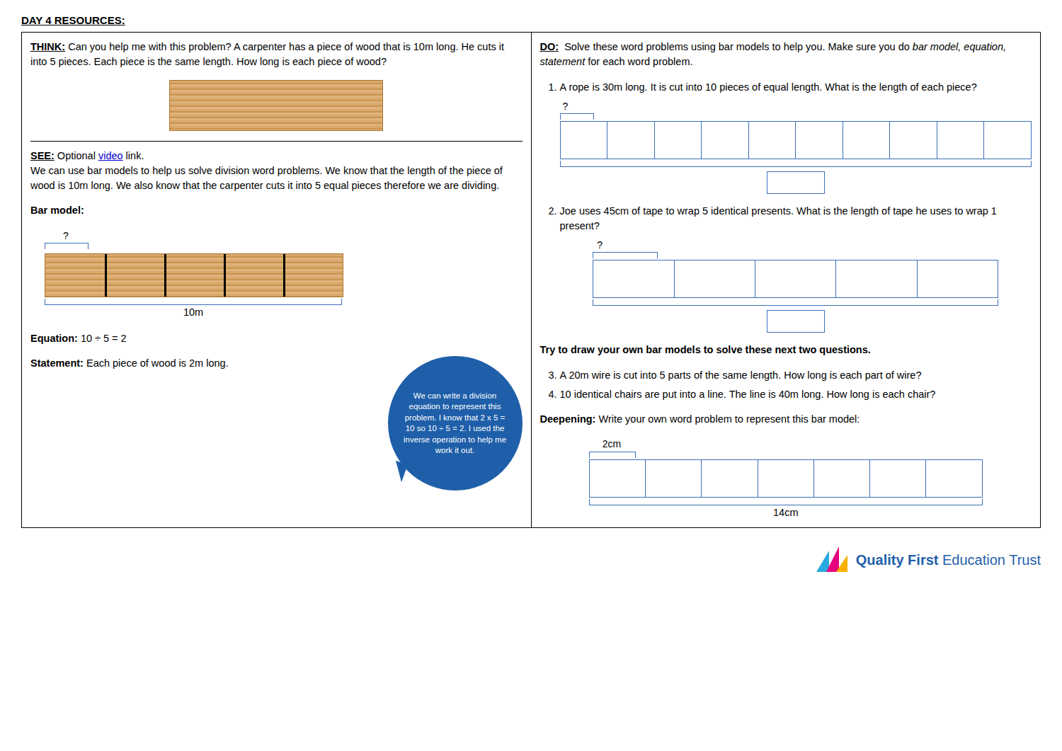DAY 4 RESOURCES:
| THINK: Can you help me with this problem? A carpenter has a piece of wood that is 10m long. He cuts it into 5 pieces. Each piece is the same length. How long is each piece of wood? SEE: Optional video link. We can use bar models to help us solve division word problems. We know that the length of the piece of wood is 10m long. We also know that the carpenter cuts it into 5 equal pieces therefore we are dividing. Bar model: ? 10m Equation: 10 ÷ 5 = 2 Statement: Each piece of wood is 2m long. We can write a division equation to represent this problem. I know that 2 x 5 = 10 so 10 ÷ 5 = 2. I used the inverse operation to help me work it out. | DO: Solve these word problems using bar models to help you. Make sure you do bar model, equation, statement for each word problem. A rope is 30m long. It is cut into 10 pieces of equal length. What is the length of each piece? ? Joe uses 45cm of tape to wrap 5 identical presents. What is the length of tape he uses to wrap 1 present? ? Try to draw your own bar models to solve these next two questions. A 20m wire is cut into 5 parts of the same length. How long is each part of wire? 10 identical chairs are put into a line. The line is 40m long. How long is each chair? Deepening: Write your own word problem to represent this bar model: 2cm 14cm |
Quality First Education Trust